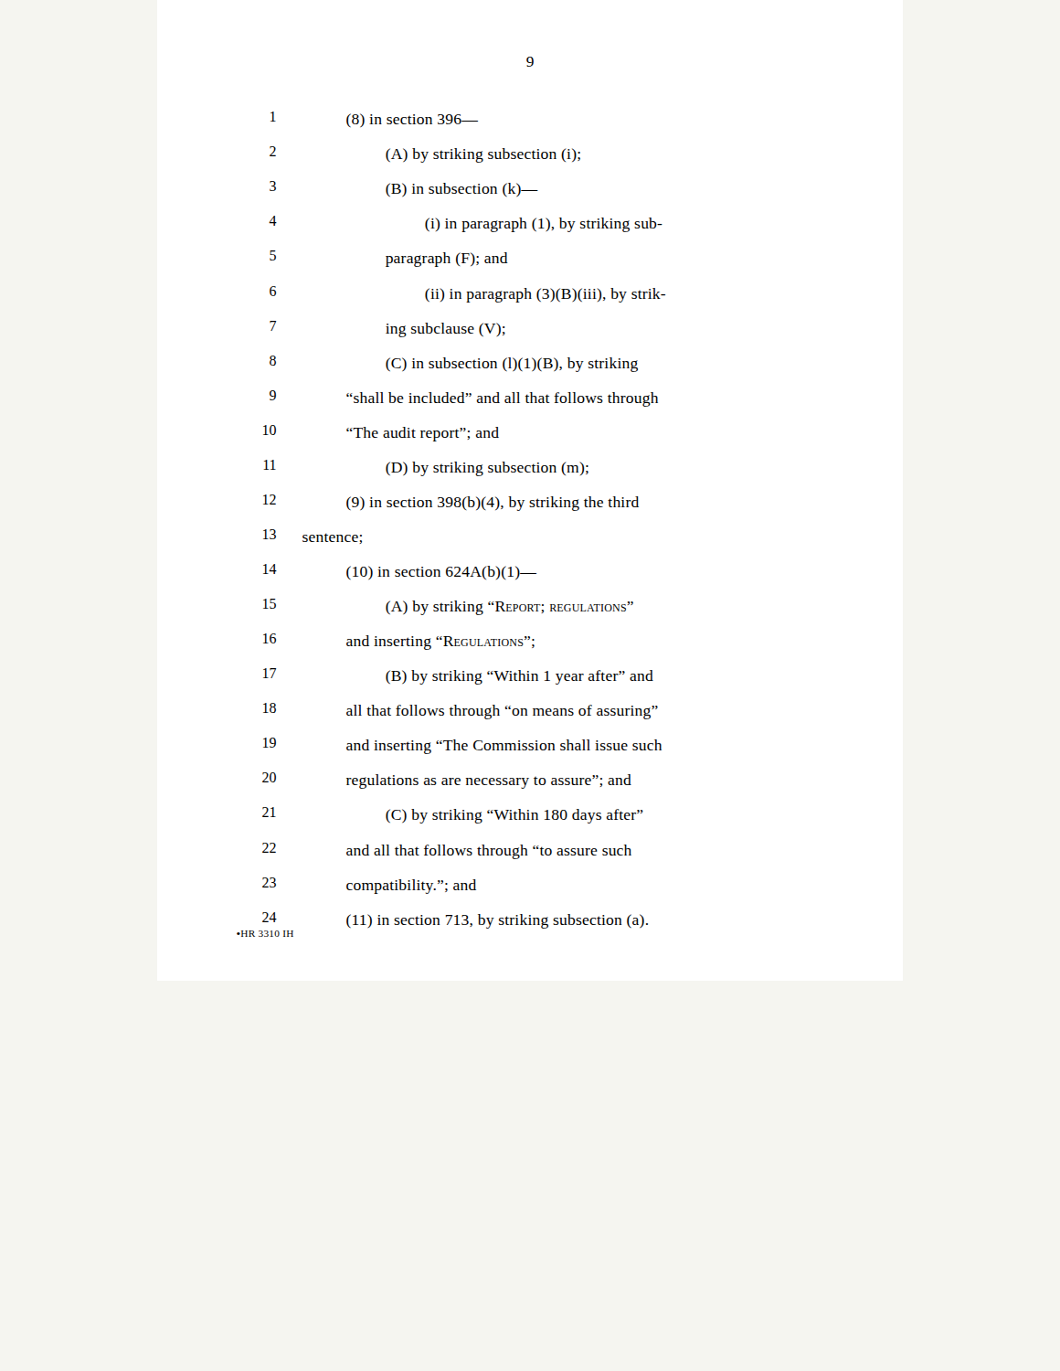9
| 1 | (8) in section 396— |
| 2 | (A) by striking subsection (i); |
| 3 | (B) in subsection (k)— |
| 4 | (i) in paragraph (1), by striking sub- |
| 5 | paragraph (F); and |
| 6 | (ii) in paragraph (3)(B)(iii), by strik- |
| 7 | ing subclause (V); |
| 8 | (C) in subsection (l)(1)(B), by striking |
| 9 | “shall be included” and all that follows through |
| 10 | “The audit report”; and |
| 11 | (D) by striking subsection (m); |
| 12 | (9) in section 398(b)(4), by striking the third |
| 13 | sentence; |
| 14 | (10) in section 624A(b)(1)— |
| 15 | (A) by striking “ Report; regulations ” |
| 16 | and inserting “ Regulations ”; |
| 17 | (B) by striking “Within 1 year after” and |
| 18 | all that follows through “on means of assuring” |
| 19 | and inserting “The Commission shall issue such |
| 20 | regulations as are necessary to assure”; and |
| 21 | (C) by striking “Within 180 days after” |
| 22 | and all that follows through “to assure such |
| 23 | compatibility.”; and |
| 24 | (11) in section 713, by striking subsection (a). |
•HR 3310 IH